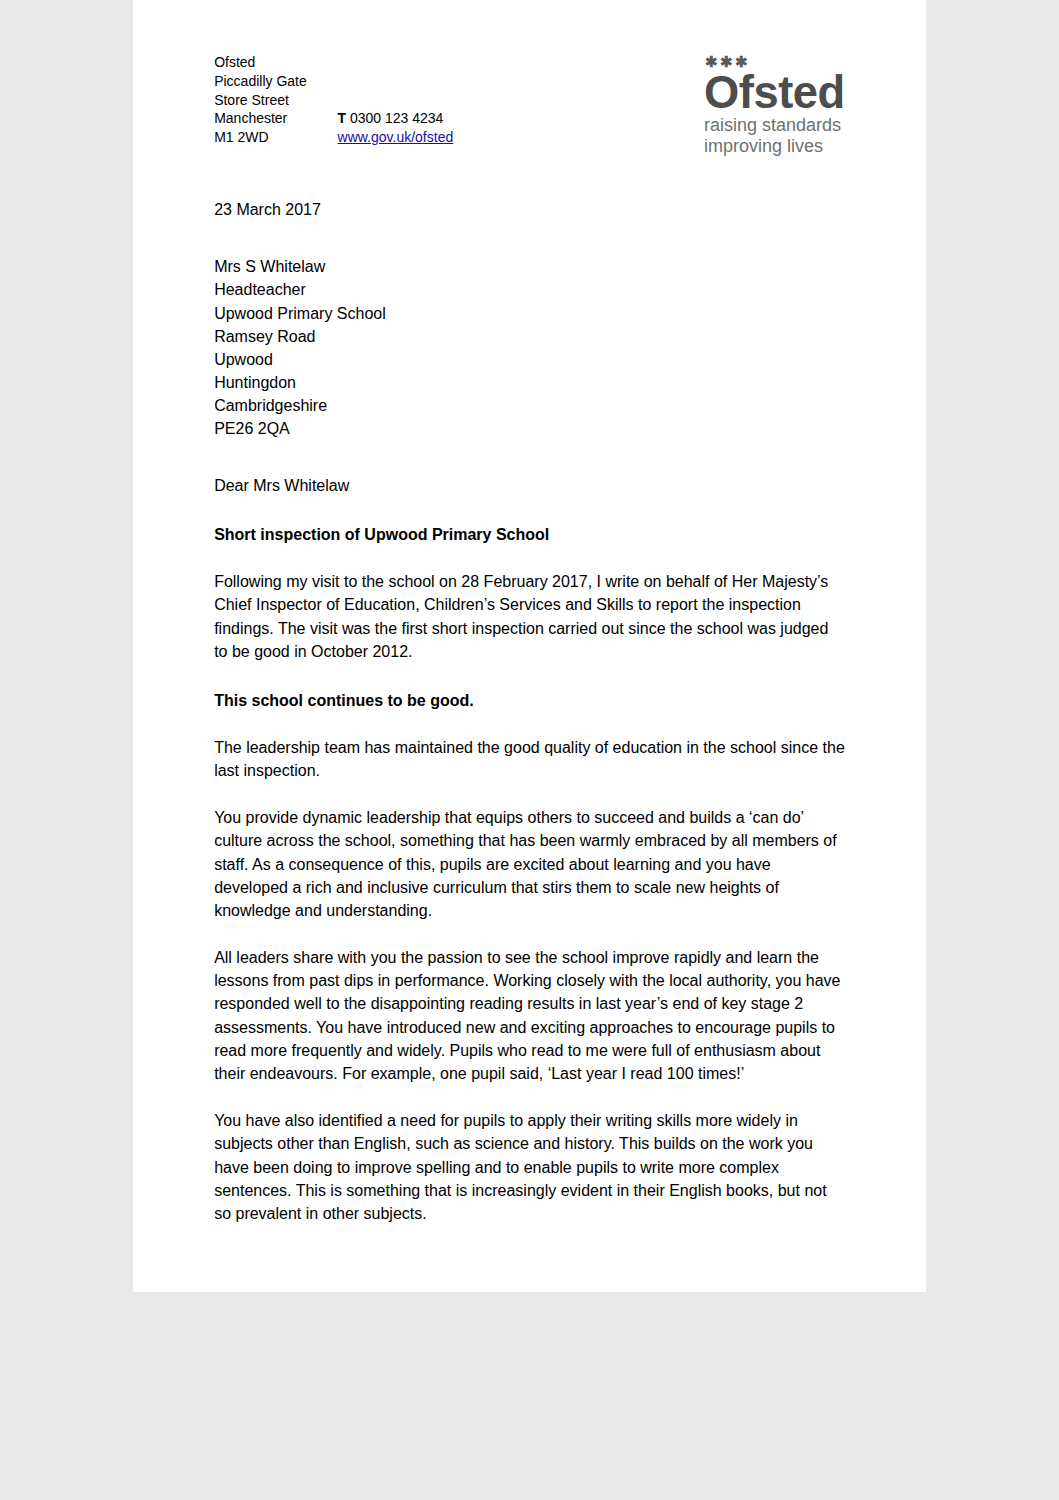| Ofsted | |
| Piccadilly Gate | |
| Store Street | |
| Manchester | T 0300 123 4234 |
| M1 2WD | www.gov.uk/ofsted |
✱✱✱
Ofsted
raising standards
improving lives
23 March 2017
Mrs S Whitelaw
Headteacher
Upwood Primary School
Ramsey Road
Upwood
Huntingdon
Cambridgeshire
PE26 2QA
Dear Mrs Whitelaw
Short inspection of Upwood Primary School
Following my visit to the school on 28 February 2017, I write on behalf of Her Majesty’s Chief Inspector of Education, Children’s Services and Skills to report the inspection findings. The visit was the first short inspection carried out since the school was judged to be good in October 2012.
This school continues to be good.
The leadership team has maintained the good quality of education in the school since the last inspection.
You provide dynamic leadership that equips others to succeed and builds a ‘can do’ culture across the school, something that has been warmly embraced by all members of staff. As a consequence of this, pupils are excited about learning and you have developed a rich and inclusive curriculum that stirs them to scale new heights of knowledge and understanding.
All leaders share with you the passion to see the school improve rapidly and learn the lessons from past dips in performance. Working closely with the local authority, you have responded well to the disappointing reading results in last year’s end of key stage 2 assessments. You have introduced new and exciting approaches to encourage pupils to read more frequently and widely. Pupils who read to me were full of enthusiasm about their endeavours. For example, one pupil said, ‘Last year I read 100 times!’
You have also identified a need for pupils to apply their writing skills more widely in subjects other than English, such as science and history. This builds on the work you have been doing to improve spelling and to enable pupils to write more complex sentences. This is something that is increasingly evident in their English books, but not so prevalent in other subjects.